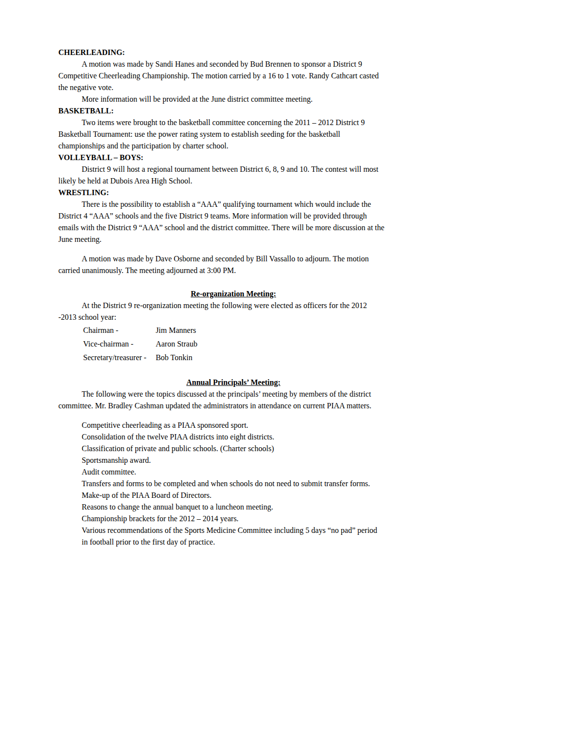Cheerleading:
A motion was made by Sandi Hanes and seconded by Bud Brennen to sponsor a District 9 Competitive Cheerleading Championship. The motion carried by a 16 to 1 vote. Randy Cathcart casted the negative vote.
More information will be provided at the June district committee meeting.
Basketball:
Two items were brought to the basketball committee concerning the 2011 – 2012 District 9 Basketball Tournament: use the power rating system to establish seeding for the basketball championships and the participation by charter school.
Volleyball – Boys:
District 9 will host a regional tournament between District 6, 8, 9 and 10. The contest will most likely be held at Dubois Area High School.
Wrestling:
There is the possibility to establish a “AAA” qualifying tournament which would include the District 4 “AAA” schools and the five District 9 teams. More information will be provided through emails with the District 9 “AAA” school and the district committee. There will be more discussion at the June meeting.
A motion was made by Dave Osborne and seconded by Bill Vassallo to adjourn. The motion carried unanimously. The meeting adjourned at 3:00 PM.
Re-organization Meeting:
At the District 9 re-organization meeting the following were elected as officers for the 2012 -2013 school year:
| Chairman - | Jim Manners |
| Vice-chairman - | Aaron Straub |
| Secretary/treasurer - | Bob Tonkin |
Annual Principals’ Meeting:
The following were the topics discussed at the principals’ meeting by members of the district committee. Mr. Bradley Cashman updated the administrators in attendance on current PIAA matters.
Competitive cheerleading as a PIAA sponsored sport.
Consolidation of the twelve PIAA districts into eight districts.
Classification of private and public schools. (Charter schools)
Sportsmanship award.
Audit committee.
Transfers and forms to be completed and when schools do not need to submit transfer forms.
Make-up of the PIAA Board of Directors.
Reasons to change the annual banquet to a luncheon meeting.
Championship brackets for the 2012 – 2014 years.
Various recommendations of the Sports Medicine Committee including 5 days “no pad” period in football prior to the first day of practice.